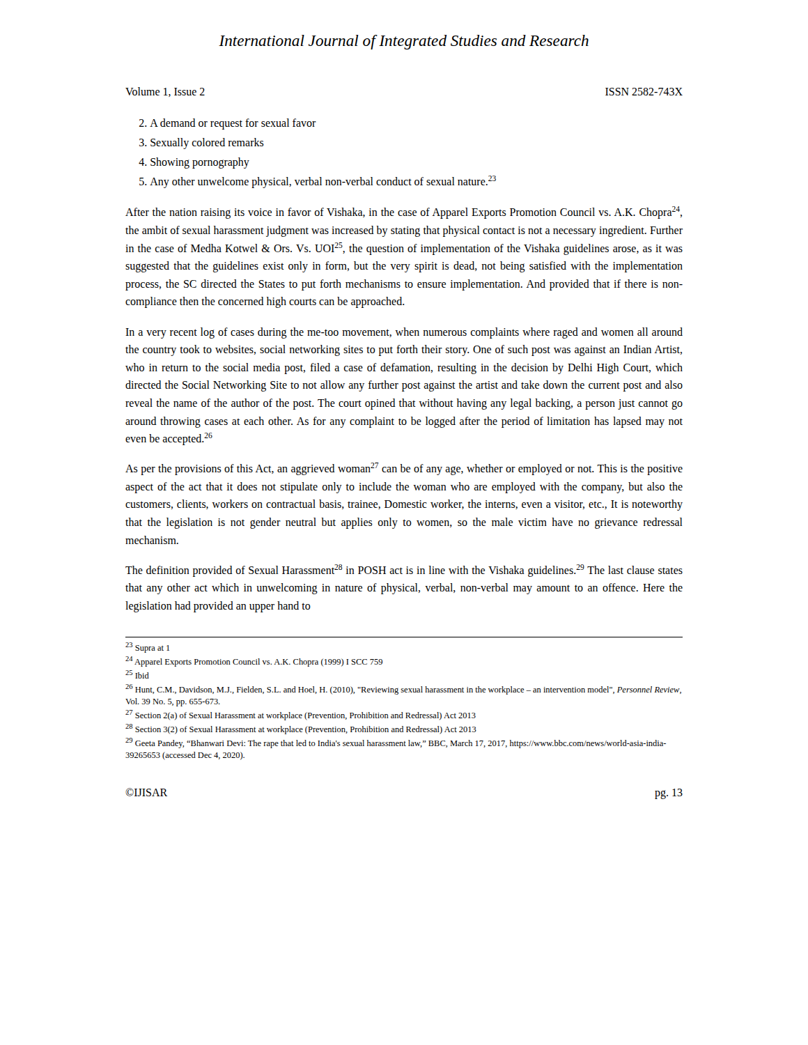International Journal of Integrated Studies and Research
Volume 1, Issue 2 ISSN 2582-743X
A demand or request for sexual favor
Sexually colored remarks
Showing pornography
Any other unwelcome physical, verbal non-verbal conduct of sexual nature.23
After the nation raising its voice in favor of Vishaka, in the case of Apparel Exports Promotion Council vs. A.K. Chopra24, the ambit of sexual harassment judgment was increased by stating that physical contact is not a necessary ingredient. Further in the case of Medha Kotwel & Ors. Vs. UOI25, the question of implementation of the Vishaka guidelines arose, as it was suggested that the guidelines exist only in form, but the very spirit is dead, not being satisfied with the implementation process, the SC directed the States to put forth mechanisms to ensure implementation. And provided that if there is non-compliance then the concerned high courts can be approached.
In a very recent log of cases during the me-too movement, when numerous complaints where raged and women all around the country took to websites, social networking sites to put forth their story. One of such post was against an Indian Artist, who in return to the social media post, filed a case of defamation, resulting in the decision by Delhi High Court, which directed the Social Networking Site to not allow any further post against the artist and take down the current post and also reveal the name of the author of the post. The court opined that without having any legal backing, a person just cannot go around throwing cases at each other. As for any complaint to be logged after the period of limitation has lapsed may not even be accepted.26
As per the provisions of this Act, an aggrieved woman27 can be of any age, whether or employed or not. This is the positive aspect of the act that it does not stipulate only to include the woman who are employed with the company, but also the customers, clients, workers on contractual basis, trainee, Domestic worker, the interns, even a visitor, etc., It is noteworthy that the legislation is not gender neutral but applies only to women, so the male victim have no grievance redressal mechanism.
The definition provided of Sexual Harassment28 in POSH act is in line with the Vishaka guidelines.29 The last clause states that any other act which in unwelcoming in nature of physical, verbal, non-verbal may amount to an offence. Here the legislation had provided an upper hand to
23 Supra at 1
24 Apparel Exports Promotion Council vs. A.K. Chopra (1999) I SCC 759
25 Ibid
26 Hunt, C.M., Davidson, M.J., Fielden, S.L. and Hoel, H. (2010), "Reviewing sexual harassment in the workplace – an intervention model", Personnel Review, Vol. 39 No. 5, pp. 655-673.
27 Section 2(a) of Sexual Harassment at workplace (Prevention, Prohibition and Redressal) Act 2013
28 Section 3(2) of Sexual Harassment at workplace (Prevention, Prohibition and Redressal) Act 2013
29 Geeta Pandey, “Bhanwari Devi: The rape that led to India's sexual harassment law,” BBC, March 17, 2017, https://www.bbc.com/news/world-asia-india-39265653 (accessed Dec 4, 2020).
©IJISAR pg. 13